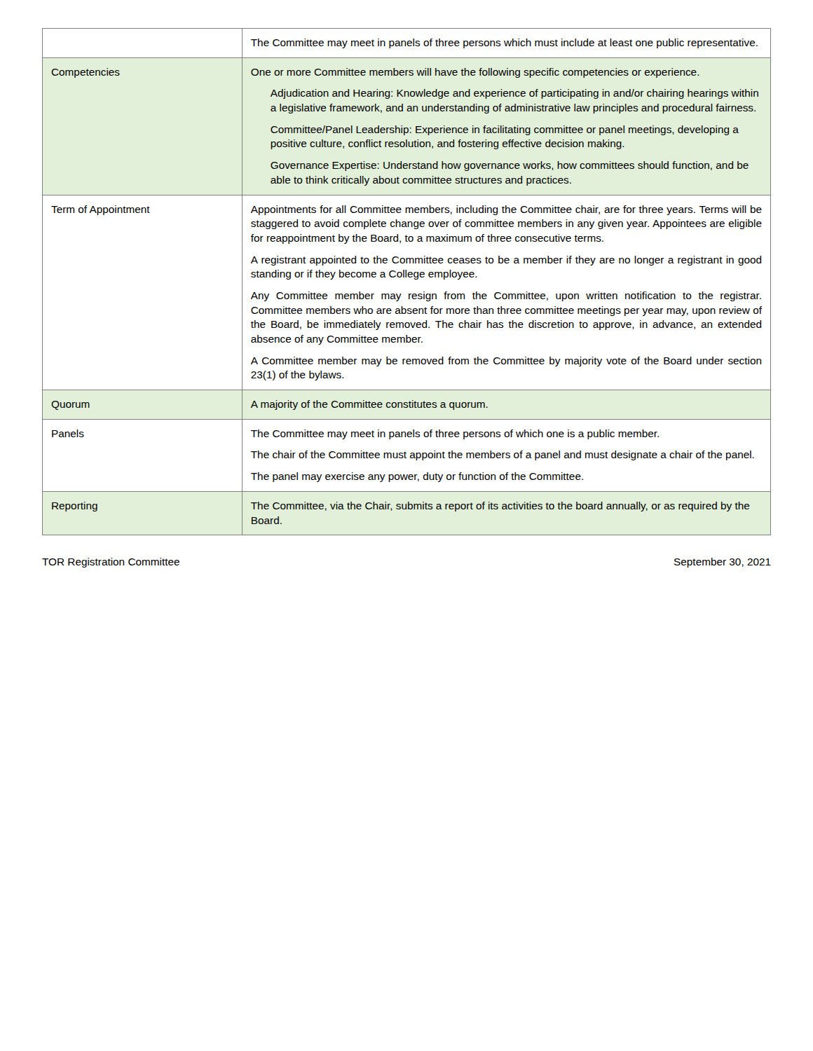| | The Committee may meet in panels of three persons which must include at least one public representative. |
| Competencies | One or more Committee members will have the following specific competencies or experience. Adjudication and Hearing: Knowledge and experience of participating in and/or chairing hearings within a legislative framework, and an understanding of administrative law principles and procedural fairness. Committee/Panel Leadership: Experience in facilitating committee or panel meetings, developing a positive culture, conflict resolution, and fostering effective decision making. Governance Expertise: Understand how governance works, how committees should function, and be able to think critically about committee structures and practices. |
| Term of Appointment | Appointments for all Committee members, including the Committee chair, are for three years. Terms will be staggered to avoid complete change over of committee members in any given year. Appointees are eligible for reappointment by the Board, to a maximum of three consecutive terms. A registrant appointed to the Committee ceases to be a member if they are no longer a registrant in good standing or if they become a College employee. Any Committee member may resign from the Committee, upon written notification to the registrar. Committee members who are absent for more than three committee meetings per year may, upon review of the Board, be immediately removed. The chair has the discretion to approve, in advance, an extended absence of any Committee member. A Committee member may be removed from the Committee by majority vote of the Board under section 23(1) of the bylaws. |
| Quorum | A majority of the Committee constitutes a quorum. |
| Panels | The Committee may meet in panels of three persons of which one is a public member. The chair of the Committee must appoint the members of a panel and must designate a chair of the panel. The panel may exercise any power, duty or function of the Committee. |
| Reporting | The Committee, via the Chair, submits a report of its activities to the board annually, or as required by the Board. |
TOR Registration Committee September 30, 2021